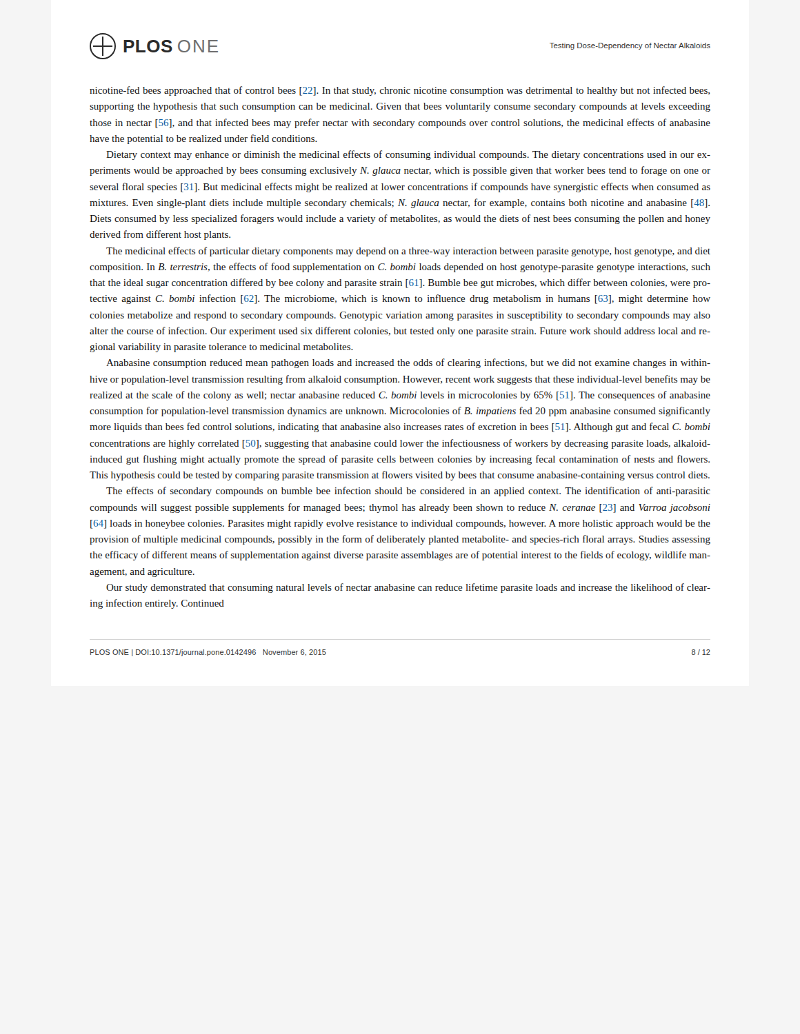PLOSONE
Testing Dose-Dependency of Nectar Alkaloids
nicotine-fed bees approached that of control bees [22]. In that study, chronic nicotine consumption was detrimental to healthy but not infected bees, supporting the hypothesis that such consumption can be medicinal. Given that bees voluntarily consume secondary compounds at levels exceeding those in nectar [56], and that infected bees may prefer nectar with secondary compounds over control solutions, the medicinal effects of anabasine have the potential to be realized under field conditions.
Dietary context may enhance or diminish the medicinal effects of consuming individual compounds. The dietary concentrations used in our experiments would be approached by bees consuming exclusively N. glauca nectar, which is possible given that worker bees tend to forage on one or several floral species [31]. But medicinal effects might be realized at lower concentrations if compounds have synergistic effects when consumed as mixtures. Even single-plant diets include multiple secondary chemicals; N. glauca nectar, for example, contains both nicotine and anabasine [48]. Diets consumed by less specialized foragers would include a variety of metabolites, as would the diets of nest bees consuming the pollen and honey derived from different host plants.
The medicinal effects of particular dietary components may depend on a three-way interaction between parasite genotype, host genotype, and diet composition. In B. terrestris, the effects of food supplementation on C. bombi loads depended on host genotype-parasite genotype interactions, such that the ideal sugar concentration differed by bee colony and parasite strain [61]. Bumble bee gut microbes, which differ between colonies, were protective against C. bombi infection [62]. The microbiome, which is known to influence drug metabolism in humans [63], might determine how colonies metabolize and respond to secondary compounds. Genotypic variation among parasites in susceptibility to secondary compounds may also alter the course of infection. Our experiment used six different colonies, but tested only one parasite strain. Future work should address local and regional variability in parasite tolerance to medicinal metabolites.
Anabasine consumption reduced mean pathogen loads and increased the odds of clearing infections, but we did not examine changes in within-hive or population-level transmission resulting from alkaloid consumption. However, recent work suggests that these individual-level benefits may be realized at the scale of the colony as well; nectar anabasine reduced C. bombi levels in microcolonies by 65% [51]. The consequences of anabasine consumption for population-level transmission dynamics are unknown. Microcolonies of B. impatiens fed 20 ppm anabasine consumed significantly more liquids than bees fed control solutions, indicating that anabasine also increases rates of excretion in bees [51]. Although gut and fecal C. bombi concentrations are highly correlated [50], suggesting that anabasine could lower the infectiousness of workers by decreasing parasite loads, alkaloid-induced gut flushing might actually promote the spread of parasite cells between colonies by increasing fecal contamination of nests and flowers. This hypothesis could be tested by comparing parasite transmission at flowers visited by bees that consume anabasine-containing versus control diets.
The effects of secondary compounds on bumble bee infection should be considered in an applied context. The identification of anti-parasitic compounds will suggest possible supplements for managed bees; thymol has already been shown to reduce N. ceranae [23] and Varroa jacobsoni [64] loads in honeybee colonies. Parasites might rapidly evolve resistance to individual compounds, however. A more holistic approach would be the provision of multiple medicinal compounds, possibly in the form of deliberately planted metabolite- and species-rich floral arrays. Studies assessing the efficacy of different means of supplementation against diverse parasite assemblages are of potential interest to the fields of ecology, wildlife management, and agriculture.
Our study demonstrated that consuming natural levels of nectar anabasine can reduce lifetime parasite loads and increase the likelihood of clearing infection entirely. Continued
PLOS ONE | DOI:10.1371/journal.pone.0142496 November 6, 2015
8 / 12